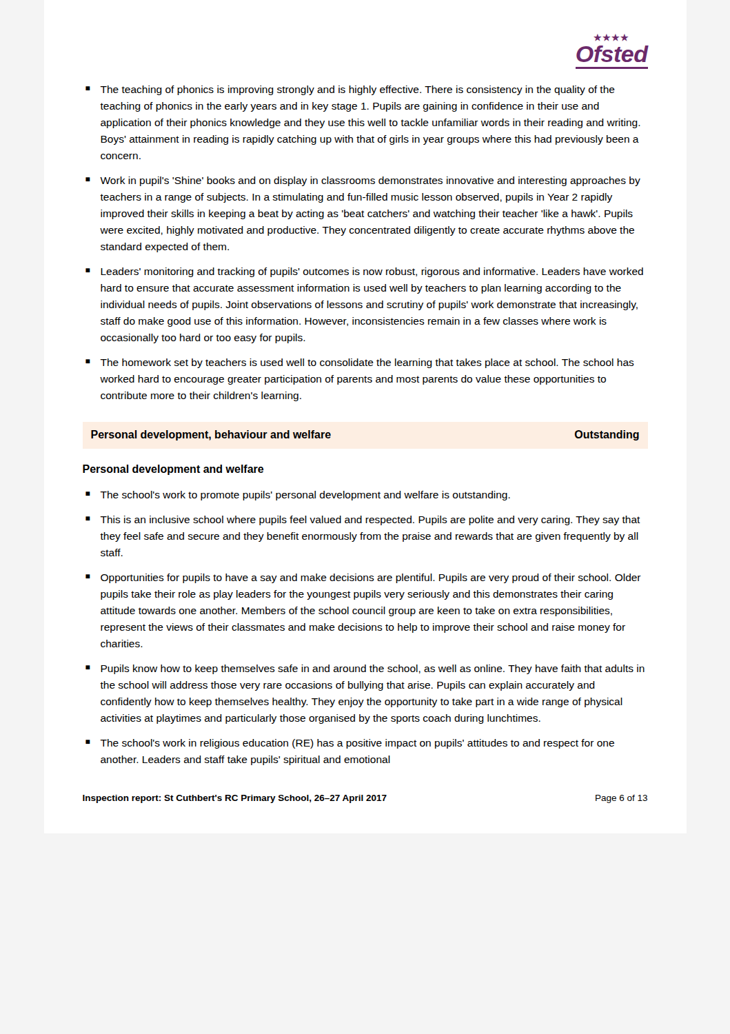★★★★
Ofsted
The teaching of phonics is improving strongly and is highly effective. There is consistency in the quality of the teaching of phonics in the early years and in key stage 1. Pupils are gaining in confidence in their use and application of their phonics knowledge and they use this well to tackle unfamiliar words in their reading and writing. Boys' attainment in reading is rapidly catching up with that of girls in year groups where this had previously been a concern.
Work in pupil's 'Shine' books and on display in classrooms demonstrates innovative and interesting approaches by teachers in a range of subjects. In a stimulating and fun-filled music lesson observed, pupils in Year 2 rapidly improved their skills in keeping a beat by acting as 'beat catchers' and watching their teacher 'like a hawk'. Pupils were excited, highly motivated and productive. They concentrated diligently to create accurate rhythms above the standard expected of them.
Leaders' monitoring and tracking of pupils' outcomes is now robust, rigorous and informative. Leaders have worked hard to ensure that accurate assessment information is used well by teachers to plan learning according to the individual needs of pupils. Joint observations of lessons and scrutiny of pupils' work demonstrate that increasingly, staff do make good use of this information. However, inconsistencies remain in a few classes where work is occasionally too hard or too easy for pupils.
The homework set by teachers is used well to consolidate the learning that takes place at school. The school has worked hard to encourage greater participation of parents and most parents do value these opportunities to contribute more to their children's learning.
Personal development, behaviour and welfare Outstanding
Personal development and welfare
The school's work to promote pupils' personal development and welfare is outstanding.
This is an inclusive school where pupils feel valued and respected. Pupils are polite and very caring. They say that they feel safe and secure and they benefit enormously from the praise and rewards that are given frequently by all staff.
Opportunities for pupils to have a say and make decisions are plentiful. Pupils are very proud of their school. Older pupils take their role as play leaders for the youngest pupils very seriously and this demonstrates their caring attitude towards one another. Members of the school council group are keen to take on extra responsibilities, represent the views of their classmates and make decisions to help to improve their school and raise money for charities.
Pupils know how to keep themselves safe in and around the school, as well as online. They have faith that adults in the school will address those very rare occasions of bullying that arise. Pupils can explain accurately and confidently how to keep themselves healthy. They enjoy the opportunity to take part in a wide range of physical activities at playtimes and particularly those organised by the sports coach during lunchtimes.
The school's work in religious education (RE) has a positive impact on pupils' attitudes to and respect for one another. Leaders and staff take pupils' spiritual and emotional
Inspection report: St Cuthbert's RC Primary School, 26–27 April 2017
Page 6 of 13